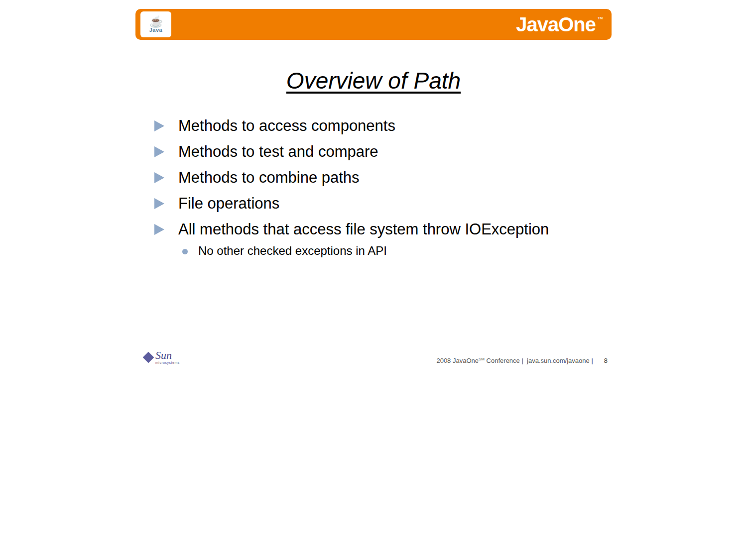☕ Java
JavaOne™
Overview of Path
Methods to access components
Methods to test and compare
Methods to combine paths
File operations
All methods that access file system throw IOException
No other checked exceptions in API
Sun microsystems
2008 JavaOneSM Conference | java.sun.com/javaone |8